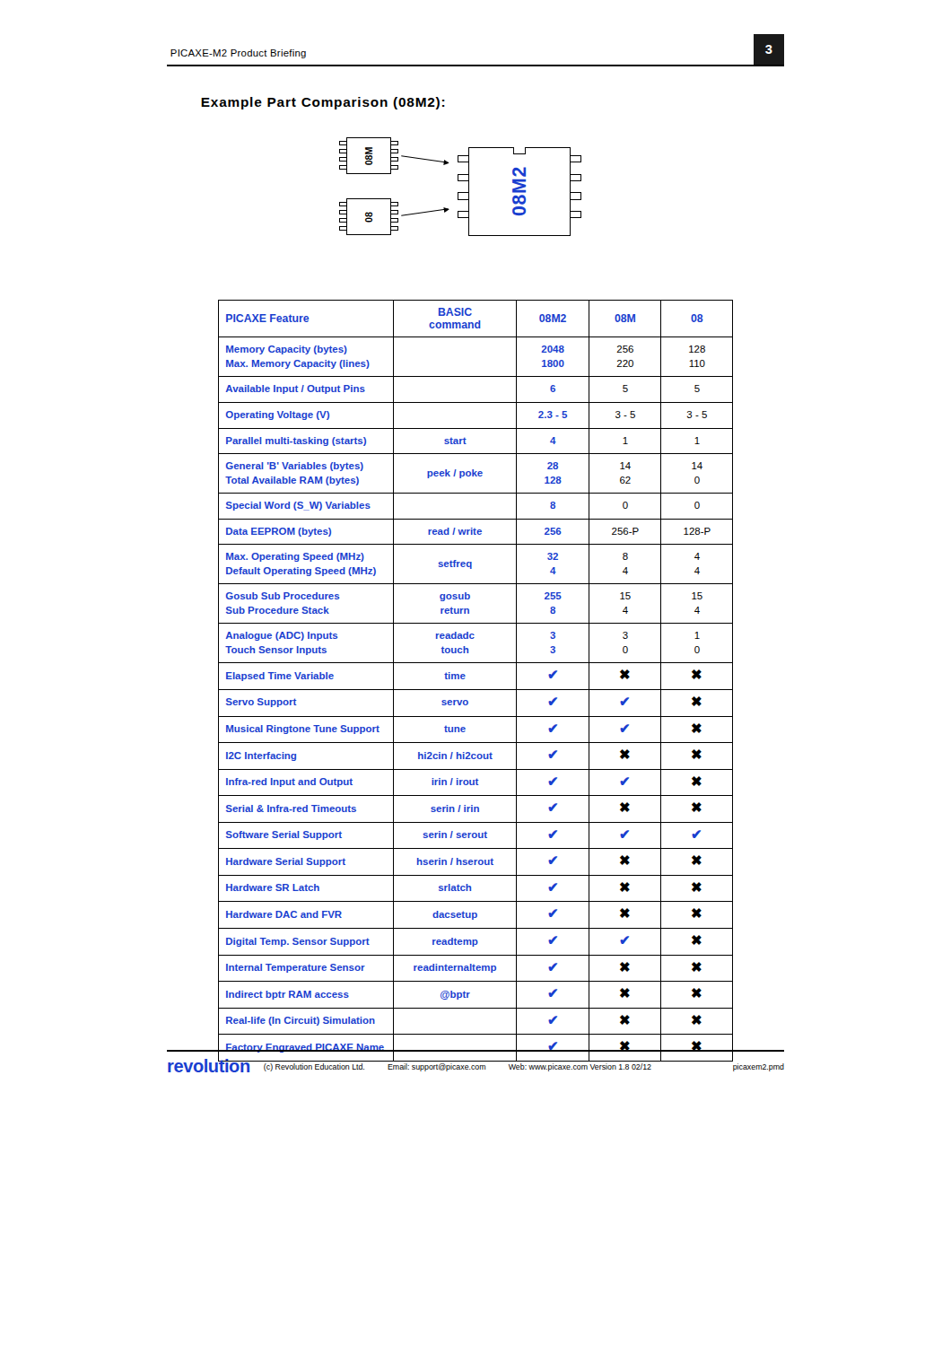PICAXE-M2 Product Briefing
3
Example Part Comparison (08M2):
08M
08
08M2
| PICAXE Feature | BASIC command | 08M2 | 08M | 08 |
| --- | --- | --- | --- | --- |
| Memory Capacity (bytes) Max. Memory Capacity (lines) | | 2048 1800 | 256 220 | 128 110 |
| Available Input / Output Pins | | 6 | 5 | 5 |
| Operating Voltage (V) | | 2.3 - 5 | 3 - 5 | 3 - 5 |
| Parallel multi-tasking (starts) | start | 4 | 1 | 1 |
| General 'B' Variables (bytes) Total Available RAM (bytes) | peek / poke | 28 128 | 14 62 | 14 0 |
| Special Word (S_W) Variables | | 8 | 0 | 0 |
| Data EEPROM (bytes) | read / write | 256 | 256-P | 128-P |
| Max. Operating Speed (MHz) Default Operating Speed (MHz) | setfreq | 32 4 | 8 4 | 4 4 |
| Gosub Sub Procedures Sub Procedure Stack | gosub return | 255 8 | 15 4 | 15 4 |
| Analogue (ADC) Inputs Touch Sensor Inputs | readadc touch | 3 3 | 3 0 | 1 0 |
| Elapsed Time Variable | time | ✔ | ✖ | ✖ |
| Servo Support | servo | ✔ | ✔ | ✖ |
| Musical Ringtone Tune Support | tune | ✔ | ✔ | ✖ |
| I2C Interfacing | hi2cin / hi2cout | ✔ | ✖ | ✖ |
| Infra-red Input and Output | irin / irout | ✔ | ✔ | ✖ |
| Serial & Infra-red Timeouts | serin / irin | ✔ | ✖ | ✖ |
| Software Serial Support | serin / serout | ✔ | ✔ | ✔ |
| Hardware Serial Support | hserin / hserout | ✔ | ✖ | ✖ |
| Hardware SR Latch | srlatch | ✔ | ✖ | ✖ |
| Hardware DAC and FVR | dacsetup | ✔ | ✖ | ✖ |
| Digital Temp. Sensor Support | readtemp | ✔ | ✔ | ✖ |
| Internal Temperature Sensor | readinternaltemp | ✔ | ✖ | ✖ |
| Indirect bptr RAM access | @bptr | ✔ | ✖ | ✖ |
| Real-life (In Circuit) Simulation | | ✔ | ✖ | ✖ |
| Factory Engraved PICAXE Name | | ✔ | ✖ | ✖ |
revolution
(c) Revolution Education Ltd. Email: support@picaxe.com Web: www.picaxe.com Version 1.8 02/12
picaxem2.pmd